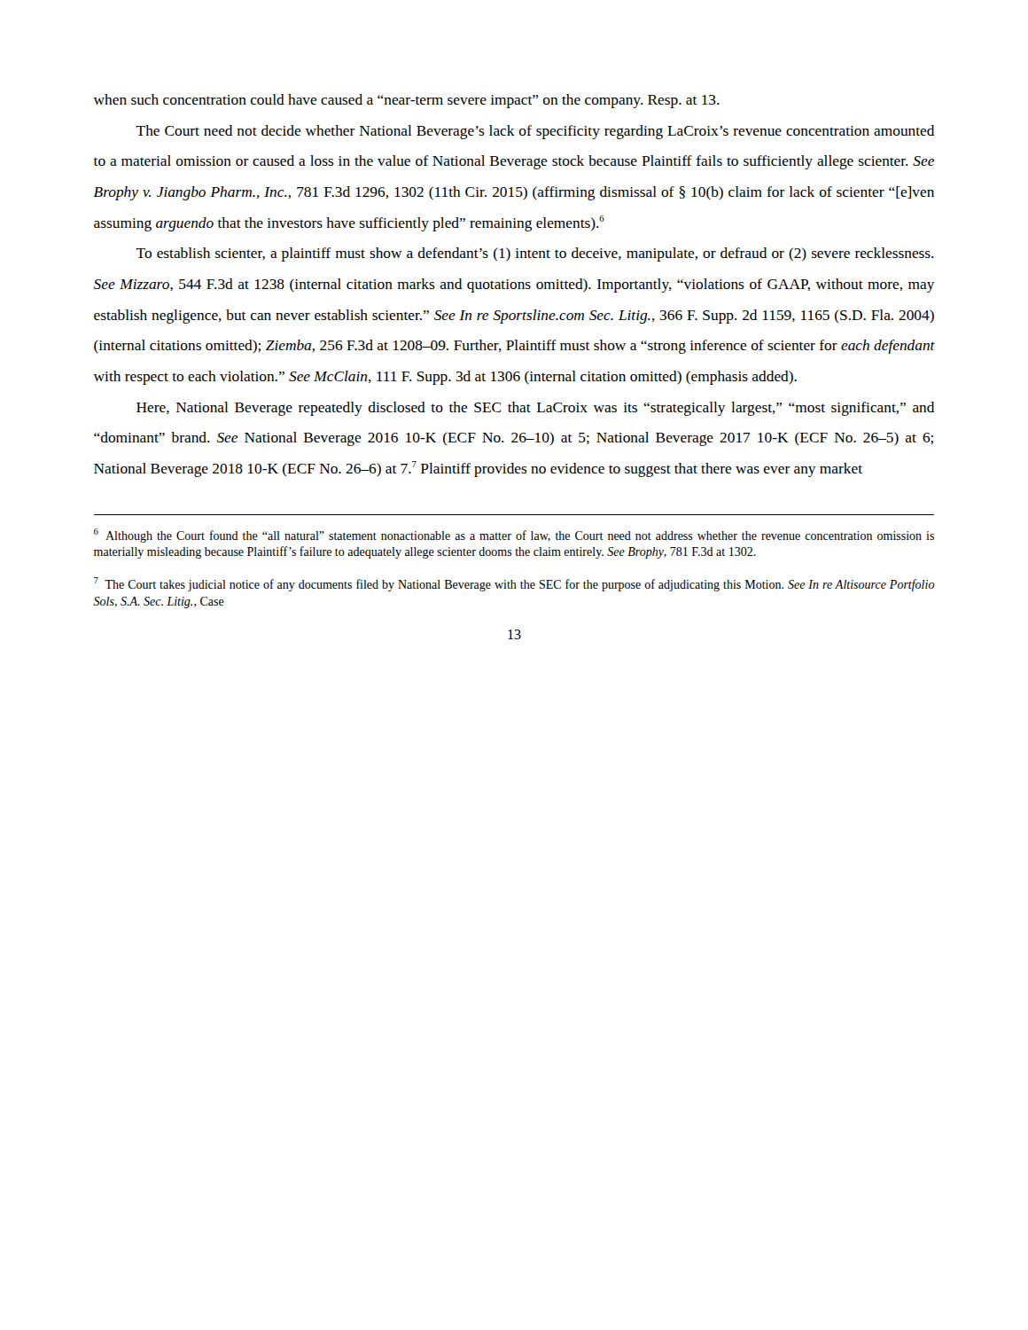when such concentration could have caused a “near-term severe impact” on the company. Resp. at 13.
The Court need not decide whether National Beverage’s lack of specificity regarding LaCroix’s revenue concentration amounted to a material omission or caused a loss in the value of National Beverage stock because Plaintiff fails to sufficiently allege scienter. See Brophy v. Jiangbo Pharm., Inc., 781 F.3d 1296, 1302 (11th Cir. 2015) (affirming dismissal of § 10(b) claim for lack of scienter “[e]ven assuming arguendo that the investors have sufficiently pled” remaining elements).6
To establish scienter, a plaintiff must show a defendant’s (1) intent to deceive, manipulate, or defraud or (2) severe recklessness. See Mizzaro, 544 F.3d at 1238 (internal citation marks and quotations omitted). Importantly, “violations of GAAP, without more, may establish negligence, but can never establish scienter.” See In re Sportsline.com Sec. Litig., 366 F. Supp. 2d 1159, 1165 (S.D. Fla. 2004) (internal citations omitted); Ziemba, 256 F.3d at 1208–09. Further, Plaintiff must show a “strong inference of scienter for each defendant with respect to each violation.” See McClain, 111 F. Supp. 3d at 1306 (internal citation omitted) (emphasis added).
Here, National Beverage repeatedly disclosed to the SEC that LaCroix was its “strategically largest,” “most significant,” and “dominant” brand. See National Beverage 2016 10-K (ECF No. 26–10) at 5; National Beverage 2017 10-K (ECF No. 26–5) at 6; National Beverage 2018 10-K (ECF No. 26–6) at 7.7 Plaintiff provides no evidence to suggest that there was ever any market
6 Although the Court found the “all natural” statement nonactionable as a matter of law, the Court need not address whether the revenue concentration omission is materially misleading because Plaintiff’s failure to adequately allege scienter dooms the claim entirely. See Brophy, 781 F.3d at 1302.
7 The Court takes judicial notice of any documents filed by National Beverage with the SEC for the purpose of adjudicating this Motion. See In re Altisource Portfolio Sols, S.A. Sec. Litig., Case
13